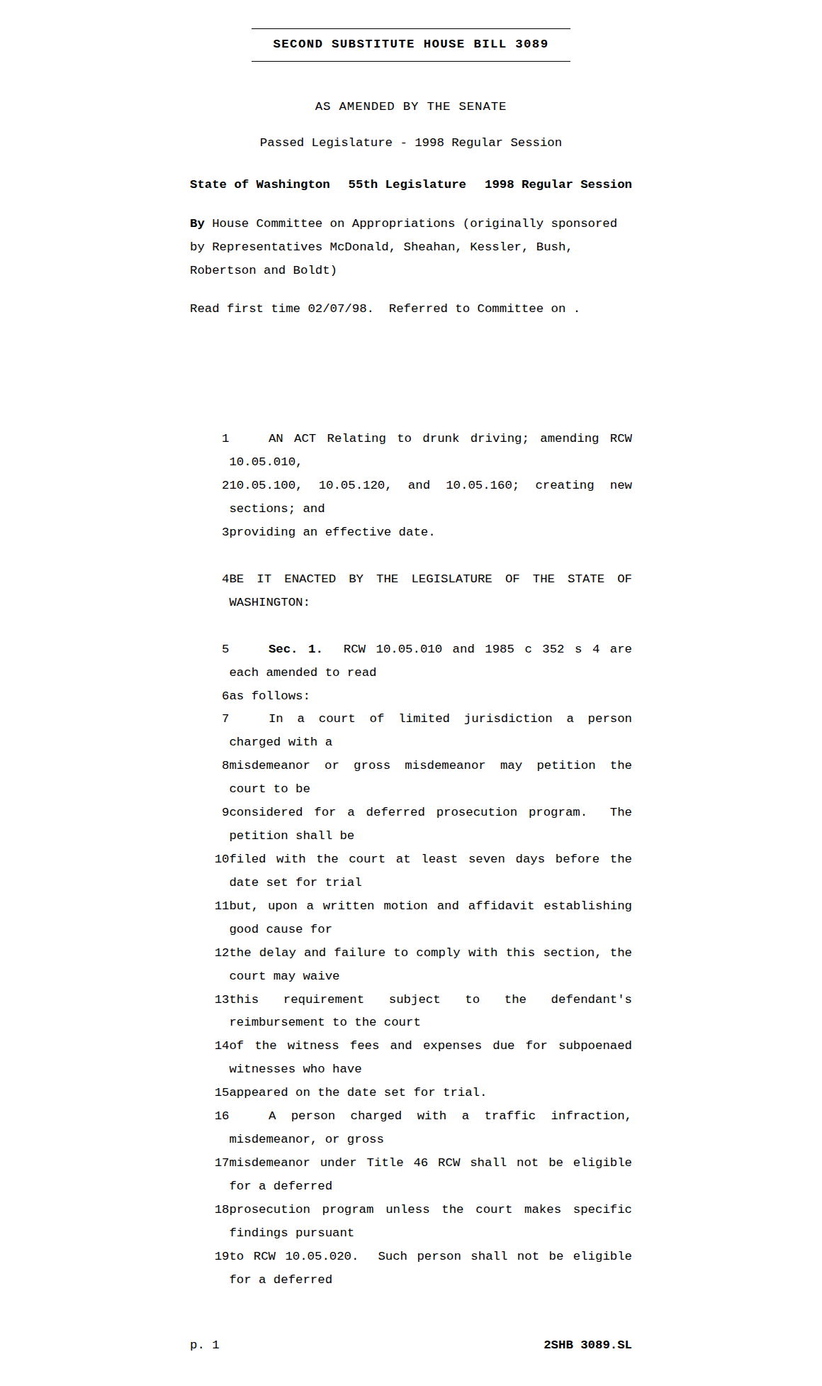SECOND SUBSTITUTE HOUSE BILL 3089
AS AMENDED BY THE SENATE
Passed Legislature - 1998 Regular Session
State of Washington 55th Legislature 1998 Regular Session
By House Committee on Appropriations (originally sponsored by Representatives McDonald, Sheahan, Kessler, Bush, Robertson and Boldt)
Read first time 02/07/98. Referred to Committee on .
| 1 | AN ACT Relating to drunk driving; amending RCW 10.05.010, |
| 2 | 10.05.100, 10.05.120, and 10.05.160; creating new sections; and |
| 3 | providing an effective date. |
| 4 | BE IT ENACTED BY THE LEGISLATURE OF THE STATE OF WASHINGTON: |
| 5 | Sec. 1. RCW 10.05.010 and 1985 c 352 s 4 are each amended to read |
| 6 | as follows: |
| 7 | In a court of limited jurisdiction a person charged with a |
| 8 | misdemeanor or gross misdemeanor may petition the court to be |
| 9 | considered for a deferred prosecution program. The petition shall be |
| 10 | filed with the court at least seven days before the date set for trial |
| 11 | but, upon a written motion and affidavit establishing good cause for |
| 12 | the delay and failure to comply with this section, the court may waive |
| 13 | this requirement subject to the defendant's reimbursement to the court |
| 14 | of the witness fees and expenses due for subpoenaed witnesses who have |
| 15 | appeared on the date set for trial. |
| 16 | A person charged with a traffic infraction, misdemeanor, or gross |
| 17 | misdemeanor under Title 46 RCW shall not be eligible for a deferred |
| 18 | prosecution program unless the court makes specific findings pursuant |
| 19 | to RCW 10.05.020. Such person shall not be eligible for a deferred |
p. 1 2SHB 3089.SL